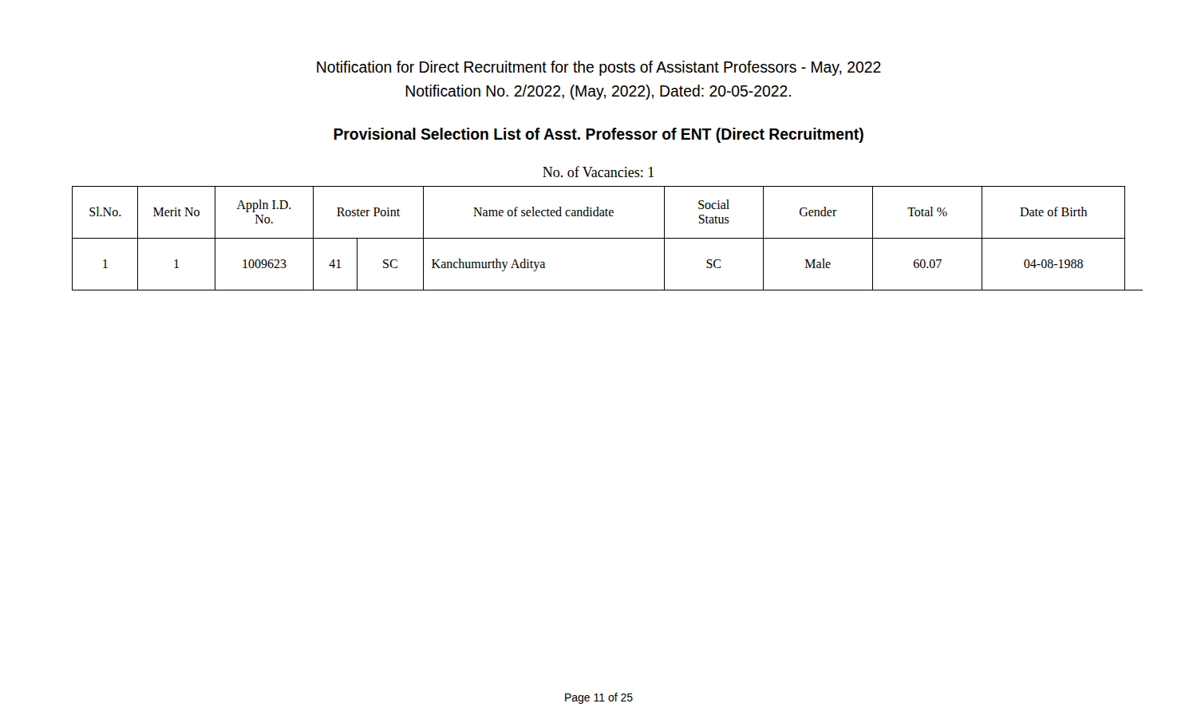Notification for Direct Recruitment for the posts of Assistant Professors - May, 2022
Notification No. 2/2022, (May, 2022), Dated: 20-05-2022.
Provisional Selection List of Asst. Professor of ENT (Direct Recruitment)
No. of Vacancies: 1
| Sl.No. | Merit No | Appln I.D. No. | Roster Point | Name of selected candidate | Social Status | Gender | Total % | Date of Birth |
| --- | --- | --- | --- | --- | --- | --- | --- | --- |
| 1 | 1 | 1009623 | 41 | SC | Kanchumurthy Aditya | SC | Male | 60.07 | 04-08-1988 |
Page 11 of 25